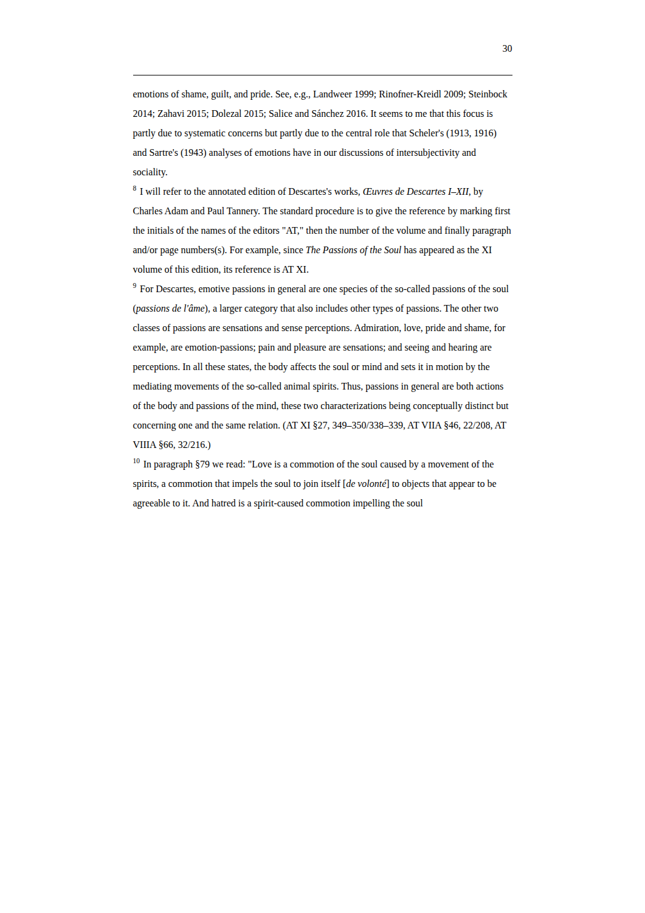30
emotions of shame, guilt, and pride. See, e.g., Landweer 1999; Rinofner-Kreidl 2009; Steinbock 2014; Zahavi 2015; Dolezal 2015; Salice and Sánchez 2016. It seems to me that this focus is partly due to systematic concerns but partly due to the central role that Scheler's (1913, 1916) and Sartre's (1943) analyses of emotions have in our discussions of intersubjectivity and sociality.
8 I will refer to the annotated edition of Descartes's works, Œuvres de Descartes I–XII, by Charles Adam and Paul Tannery. The standard procedure is to give the reference by marking first the initials of the names of the editors "AT," then the number of the volume and finally paragraph and/or page numbers(s). For example, since The Passions of the Soul has appeared as the XI volume of this edition, its reference is AT XI.
9 For Descartes, emotive passions in general are one species of the so-called passions of the soul (passions de l'âme), a larger category that also includes other types of passions. The other two classes of passions are sensations and sense perceptions. Admiration, love, pride and shame, for example, are emotion-passions; pain and pleasure are sensations; and seeing and hearing are perceptions. In all these states, the body affects the soul or mind and sets it in motion by the mediating movements of the so-called animal spirits. Thus, passions in general are both actions of the body and passions of the mind, these two characterizations being conceptually distinct but concerning one and the same relation. (AT XI §27, 349–350/338–339, AT VIIA §46, 22/208, AT VIIIA §66, 32/216.)
10 In paragraph §79 we read: "Love is a commotion of the soul caused by a movement of the spirits, a commotion that impels the soul to join itself [de volonté] to objects that appear to be agreeable to it. And hatred is a spirit-caused commotion impelling the soul